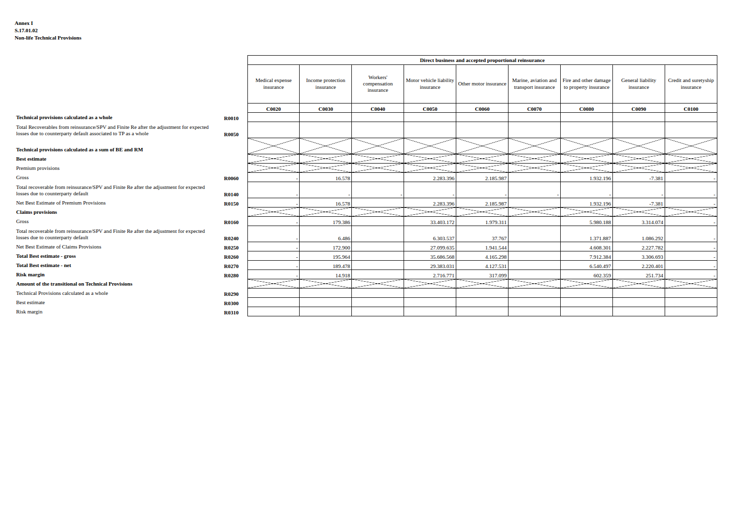Annex I
S.17.01.02
Non-life Technical Provisions
| | | Direct business and accepted proportional reinsurance |
| | | Medical expense insurance | Income protection insurance | Workers' compensation insurance | Motor vehicle liability insurance | Other motor insurance | Marine, aviation and transport insurance | Fire and other damage to property insurance | General liability insurance | Credit and suretyship insurance |
| | | C0020 | C0030 | C0040 | C0050 | C0060 | C0070 | C0080 | C0090 | C0100 |
| Technical provisions calculated as a whole | R0010 | | | | | | | | | |
| Total Recoverables from reinsurance/SPV and Finite Re after the adjustment for expected losses due to counterparty default associated to TP as a whole | R0050 | | | | | | | | | |
| Technical provisions calculated as a sum of BE and RM | | | | | | | | | | |
| Best estimate | | | | | | | | | | |
| Premium provisions | | | | | | | | | | |
| Gross | R0060 | - | 16.578 | | 2.283.396 | 2.185.987 | | 1.932.196 | -7.381 | - |
| Total recoverable from reinsurance/SPV and Finite Re after the adjustment for expected losses due to counterparty default | R0140 | - | - | - | - | - | - | - | - | - |
| Net Best Estimate of Premium Provisions | R0150 | - | 16.578 | | 2.283.396 | 2.185.987 | | 1.932.196 | -7.381 | - |
| Claims provisions | | | | | | | | | | |
| Gross | R0160 | - | 179.386 | | 33.403.172 | 1.979.311 | | 5.980.188 | 3.314.074 | - |
| Total recoverable from reinsurance/SPV and Finite Re after the adjustment for expected losses due to counterparty default | R0240 | - | 6.486 | | 6.303.537 | 37.767 | | 1.371.887 | 1.086.292 | - |
| Net Best Estimate of Claims Provisions | R0250 | - | 172.900 | | 27.099.635 | 1.941.544 | | 4.608.301 | 2.227.782 | - |
| Total Best estimate - gross | R0260 | - | 195.964 | | 35.686.568 | 4.165.298 | | 7.912.384 | 3.306.693 | - |
| Total Best estimate - net | R0270 | - | 189.478 | | 29.383.031 | 4.127.531 | | 6.540.497 | 2.220.401 | - |
| Risk margin | R0280 | - | 14.918 | | 2.716.771 | 317.099 | | 602.359 | 251.734 | - |
| Amount of the transitional on Technical Provisions | | | | | | | | | | |
| Technical Provisions calculated as a whole | R0290 | | | | | | | | | |
| Best estimate | R0300 | | | | | | | | | |
| Risk margin | R0310 | | | | | | | | | |